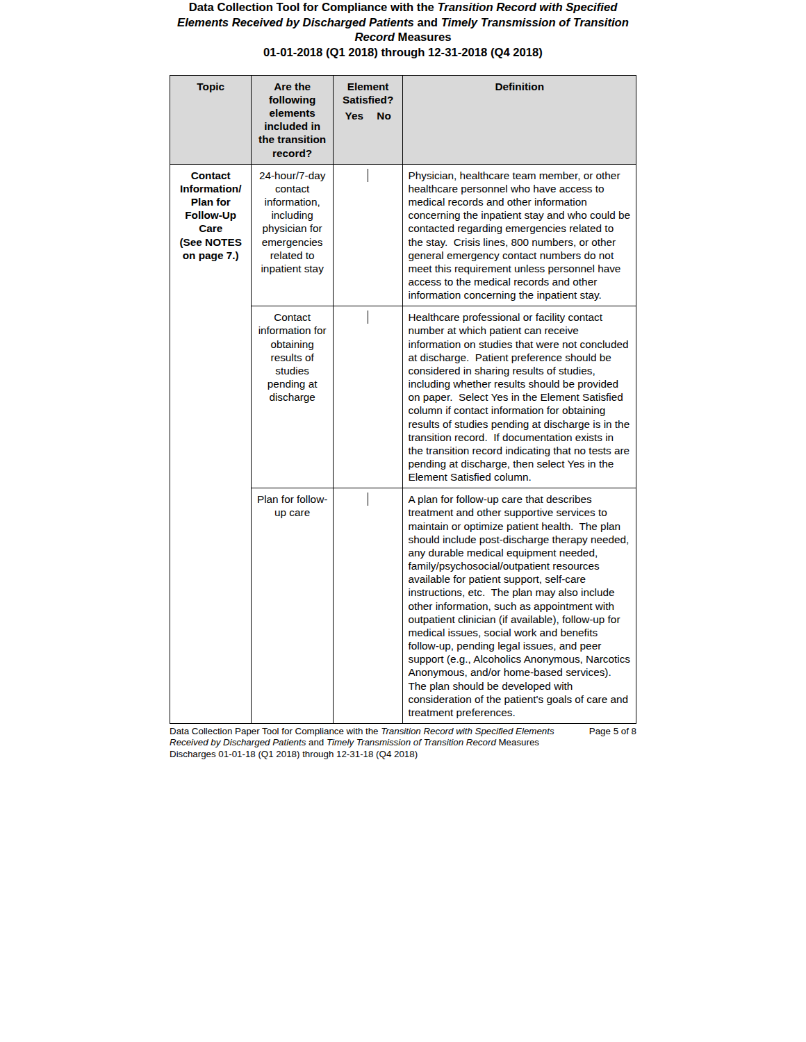Data Collection Tool for Compliance with the Transition Record with Specified Elements Received by Discharged Patients and Timely Transmission of Transition Record Measures
01-01-2018 (Q1 2018) through 12-31-2018 (Q4 2018)
| Topic | Are the following elements included in the transition record? | Element Satisfied? Yes No | Definition |
| --- | --- | --- | --- |
| Contact Information/ Plan for Follow-Up Care (See NOTES on page 7.) | 24-hour/7-day contact information, including physician for emergencies related to inpatient stay | | Physician, healthcare team member, or other healthcare personnel who have access to medical records and other information concerning the inpatient stay and who could be contacted regarding emergencies related to the stay. Crisis lines, 800 numbers, or other general emergency contact numbers do not meet this requirement unless personnel have access to the medical records and other information concerning the inpatient stay. |
| Contact information for obtaining results of studies pending at discharge | | Healthcare professional or facility contact number at which patient can receive information on studies that were not concluded at discharge. Patient preference should be considered in sharing results of studies, including whether results should be provided on paper. Select Yes in the Element Satisfied column if contact information for obtaining results of studies pending at discharge is in the transition record. If documentation exists in the transition record indicating that no tests are pending at discharge, then select Yes in the Element Satisfied column. |
| Plan for follow-up care | | A plan for follow-up care that describes treatment and other supportive services to maintain or optimize patient health. The plan should include post-discharge therapy needed, any durable medical equipment needed, family/psychosocial/outpatient resources available for patient support, self-care instructions, etc. The plan may also include other information, such as appointment with outpatient clinician (if available), follow-up for medical issues, social work and benefits follow-up, pending legal issues, and peer support (e.g., Alcoholics Anonymous, Narcotics Anonymous, and/or home-based services). The plan should be developed with consideration of the patient's goals of care and treatment preferences. |
Data Collection Paper Tool for Compliance with the Transition Record with Specified Elements Received by Discharged Patients and Timely Transmission of Transition Record Measures
Discharges 01-01-18 (Q1 2018) through 12-31-18 (Q4 2018)
Page 5 of 8